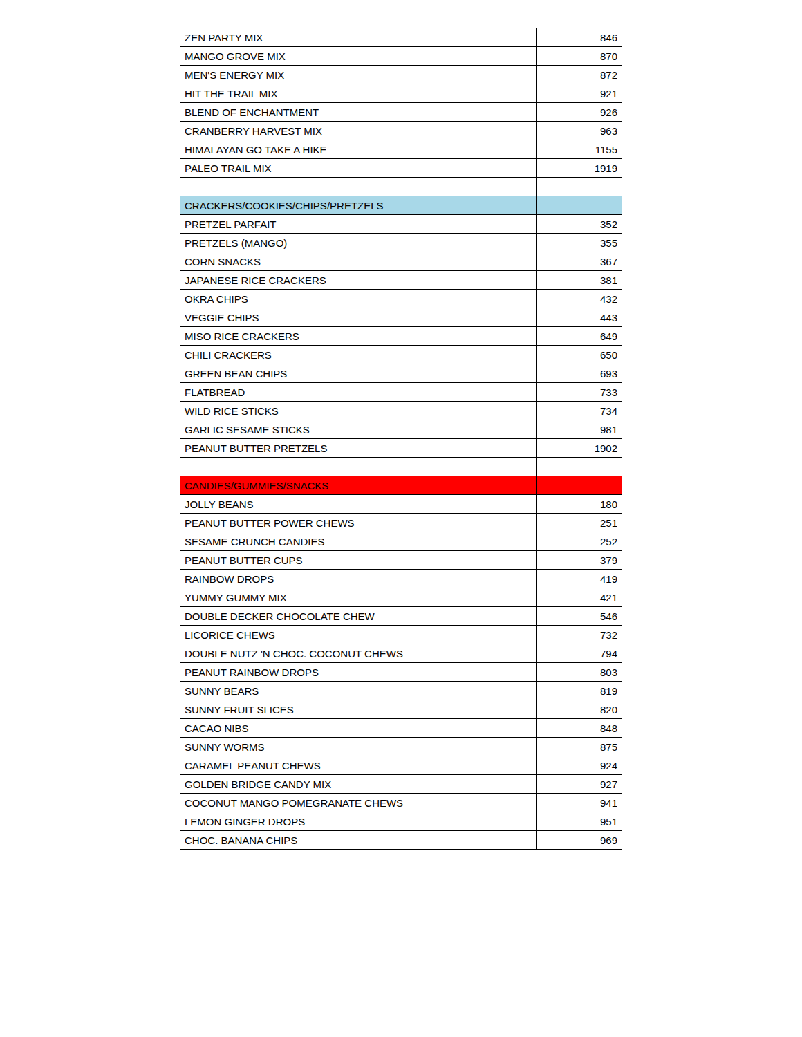| ZEN PARTY MIX | 846 |
| MANGO GROVE MIX | 870 |
| MEN'S ENERGY MIX | 872 |
| HIT THE TRAIL MIX | 921 |
| BLEND OF ENCHANTMENT | 926 |
| CRANBERRY HARVEST MIX | 963 |
| HIMALAYAN GO TAKE A HIKE | 1155 |
| PALEO TRAIL MIX | 1919 |
| CRACKERS/COOKIES/CHIPS/PRETZELS | |
| PRETZEL PARFAIT | 352 |
| PRETZELS (MANGO) | 355 |
| CORN SNACKS | 367 |
| JAPANESE RICE CRACKERS | 381 |
| OKRA CHIPS | 432 |
| VEGGIE CHIPS | 443 |
| MISO RICE CRACKERS | 649 |
| CHILI CRACKERS | 650 |
| GREEN BEAN CHIPS | 693 |
| FLATBREAD | 733 |
| WILD RICE STICKS | 734 |
| GARLIC SESAME STICKS | 981 |
| PEANUT BUTTER PRETZELS | 1902 |
| CANDIES/GUMMIES/SNACKS | |
| JOLLY BEANS | 180 |
| PEANUT BUTTER POWER CHEWS | 251 |
| SESAME CRUNCH CANDIES | 252 |
| PEANUT BUTTER CUPS | 379 |
| RAINBOW DROPS | 419 |
| YUMMY GUMMY MIX | 421 |
| DOUBLE DECKER CHOCOLATE CHEW | 546 |
| LICORICE CHEWS | 732 |
| DOUBLE NUTZ 'N CHOC. COCONUT CHEWS | 794 |
| PEANUT RAINBOW DROPS | 803 |
| SUNNY BEARS | 819 |
| SUNNY FRUIT SLICES | 820 |
| CACAO NIBS | 848 |
| SUNNY WORMS | 875 |
| CARAMEL PEANUT CHEWS | 924 |
| GOLDEN BRIDGE CANDY MIX | 927 |
| COCONUT MANGO POMEGRANATE CHEWS | 941 |
| LEMON GINGER DROPS | 951 |
| CHOC. BANANA CHIPS | 969 |